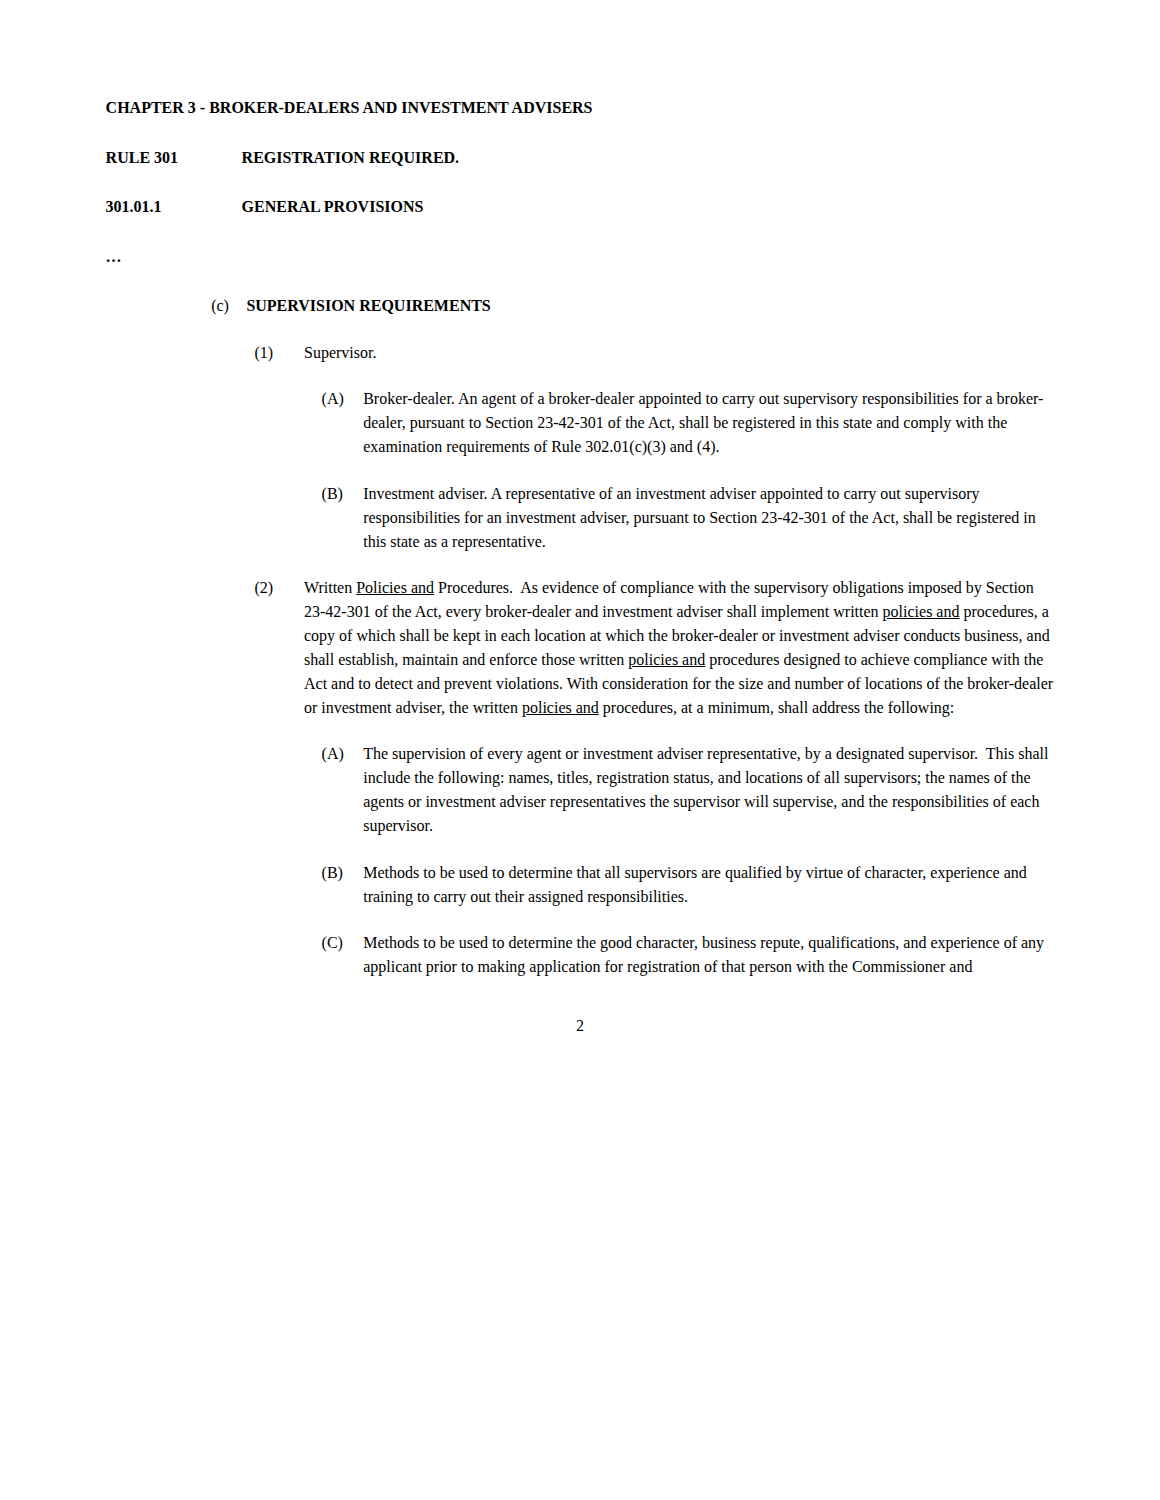CHAPTER 3 - BROKER-DEALERS AND INVESTMENT ADVISERS
RULE 301 REGISTRATION REQUIRED.
301.01.1 GENERAL PROVISIONS
…
(c) SUPERVISION REQUIREMENTS
(1) Supervisor.
(A) Broker-dealer. An agent of a broker-dealer appointed to carry out supervisory responsibilities for a broker-dealer, pursuant to Section 23-42-301 of the Act, shall be registered in this state and comply with the examination requirements of Rule 302.01(c)(3) and (4).
(B) Investment adviser. A representative of an investment adviser appointed to carry out supervisory responsibilities for an investment adviser, pursuant to Section 23-42-301 of the Act, shall be registered in this state as a representative.
(2) Written Policies and Procedures. As evidence of compliance with the supervisory obligations imposed by Section 23-42-301 of the Act, every broker-dealer and investment adviser shall implement written policies and procedures, a copy of which shall be kept in each location at which the broker-dealer or investment adviser conducts business, and shall establish, maintain and enforce those written policies and procedures designed to achieve compliance with the Act and to detect and prevent violations. With consideration for the size and number of locations of the broker-dealer or investment adviser, the written policies and procedures, at a minimum, shall address the following:
(A) The supervision of every agent or investment adviser representative, by a designated supervisor. This shall include the following: names, titles, registration status, and locations of all supervisors; the names of the agents or investment adviser representatives the supervisor will supervise, and the responsibilities of each supervisor.
(B) Methods to be used to determine that all supervisors are qualified by virtue of character, experience and training to carry out their assigned responsibilities.
(C) Methods to be used to determine the good character, business repute, qualifications, and experience of any applicant prior to making application for registration of that person with the Commissioner and
2